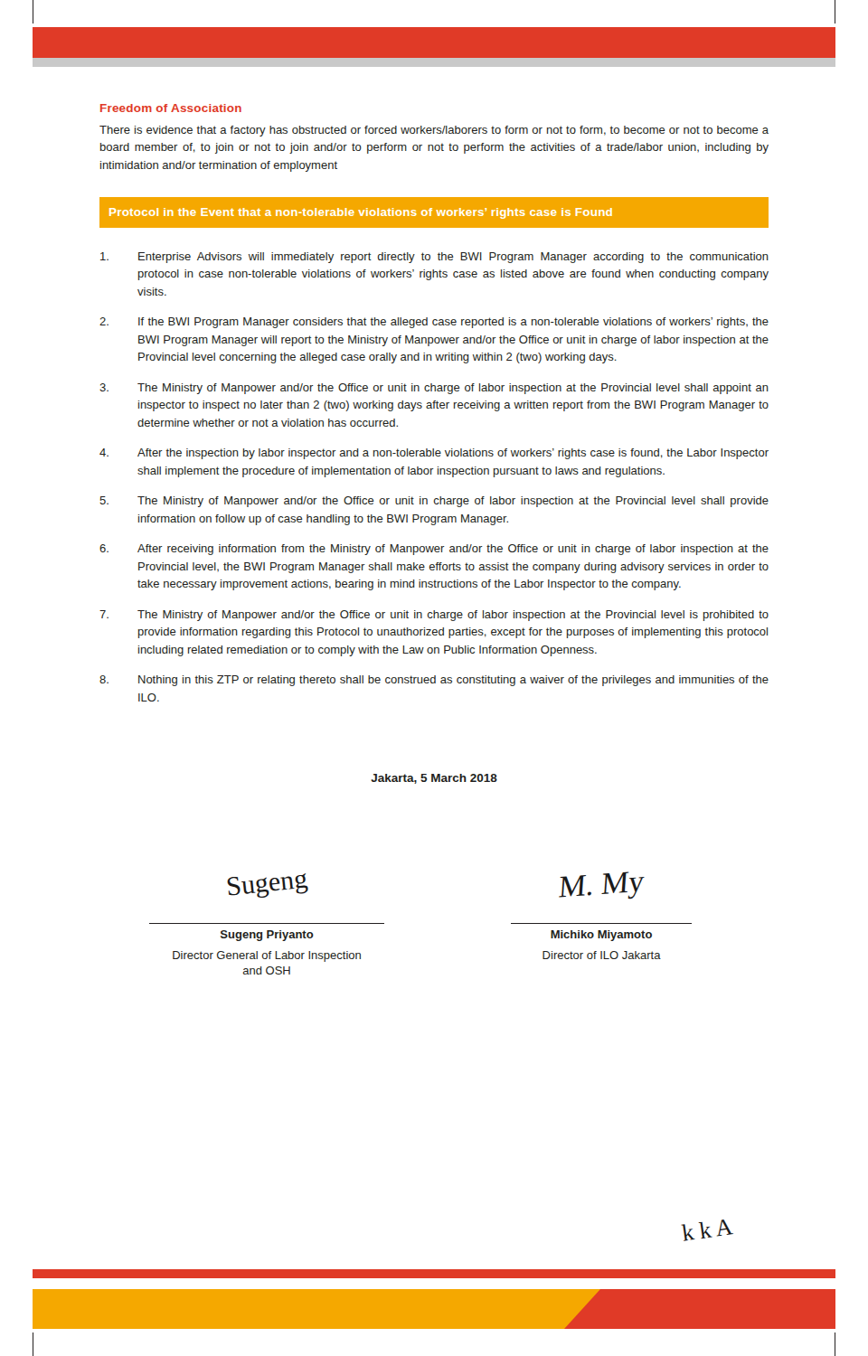Freedom of Association
There is evidence that a factory has obstructed or forced workers/laborers to form or not to form, to become or not to become a board member of, to join or not to join and/or to perform or not to perform the activities of a trade/labor union, including by intimidation and/or termination of employment
Protocol in the Event that a non-tolerable violations of workers’ rights case is Found
Enterprise Advisors will immediately report directly to the BWI Program Manager according to the communication protocol in case non-tolerable violations of workers’ rights case as listed above are found when conducting company visits.
If the BWI Program Manager considers that the alleged case reported is a non-tolerable violations of workers’ rights, the BWI Program Manager will report to the Ministry of Manpower and/or the Office or unit in charge of labor inspection at the Provincial level concerning the alleged case orally and in writing within 2 (two) working days.
The Ministry of Manpower and/or the Office or unit in charge of labor inspection at the Provincial level shall appoint an inspector to inspect no later than 2 (two) working days after receiving a written report from the BWI Program Manager to determine whether or not a violation has occurred.
After the inspection by labor inspector and a non-tolerable violations of workers’ rights case is found, the Labor Inspector shall implement the procedure of implementation of labor inspection pursuant to laws and regulations.
The Ministry of Manpower and/or the Office or unit in charge of labor inspection at the Provincial level shall provide information on follow up of case handling to the BWI Program Manager.
After receiving information from the Ministry of Manpower and/or the Office or unit in charge of labor inspection at the Provincial level, the BWI Program Manager shall make efforts to assist the company during advisory services in order to take necessary improvement actions, bearing in mind instructions of the Labor Inspector to the company.
The Ministry of Manpower and/or the Office or unit in charge of labor inspection at the Provincial level is prohibited to provide information regarding this Protocol to unauthorized parties, except for the purposes of implementing this protocol including related remediation or to comply with the Law on Public Information Openness.
Nothing in this ZTP or relating thereto shall be construed as constituting a waiver of the privileges and immunities of the ILO.
Jakarta, 5 March 2018
| Sugeng Sugeng Priyanto Director General of Labor Inspection and OSH | M. My Michiko Miyamoto Director of ILO Jakarta |
k k A